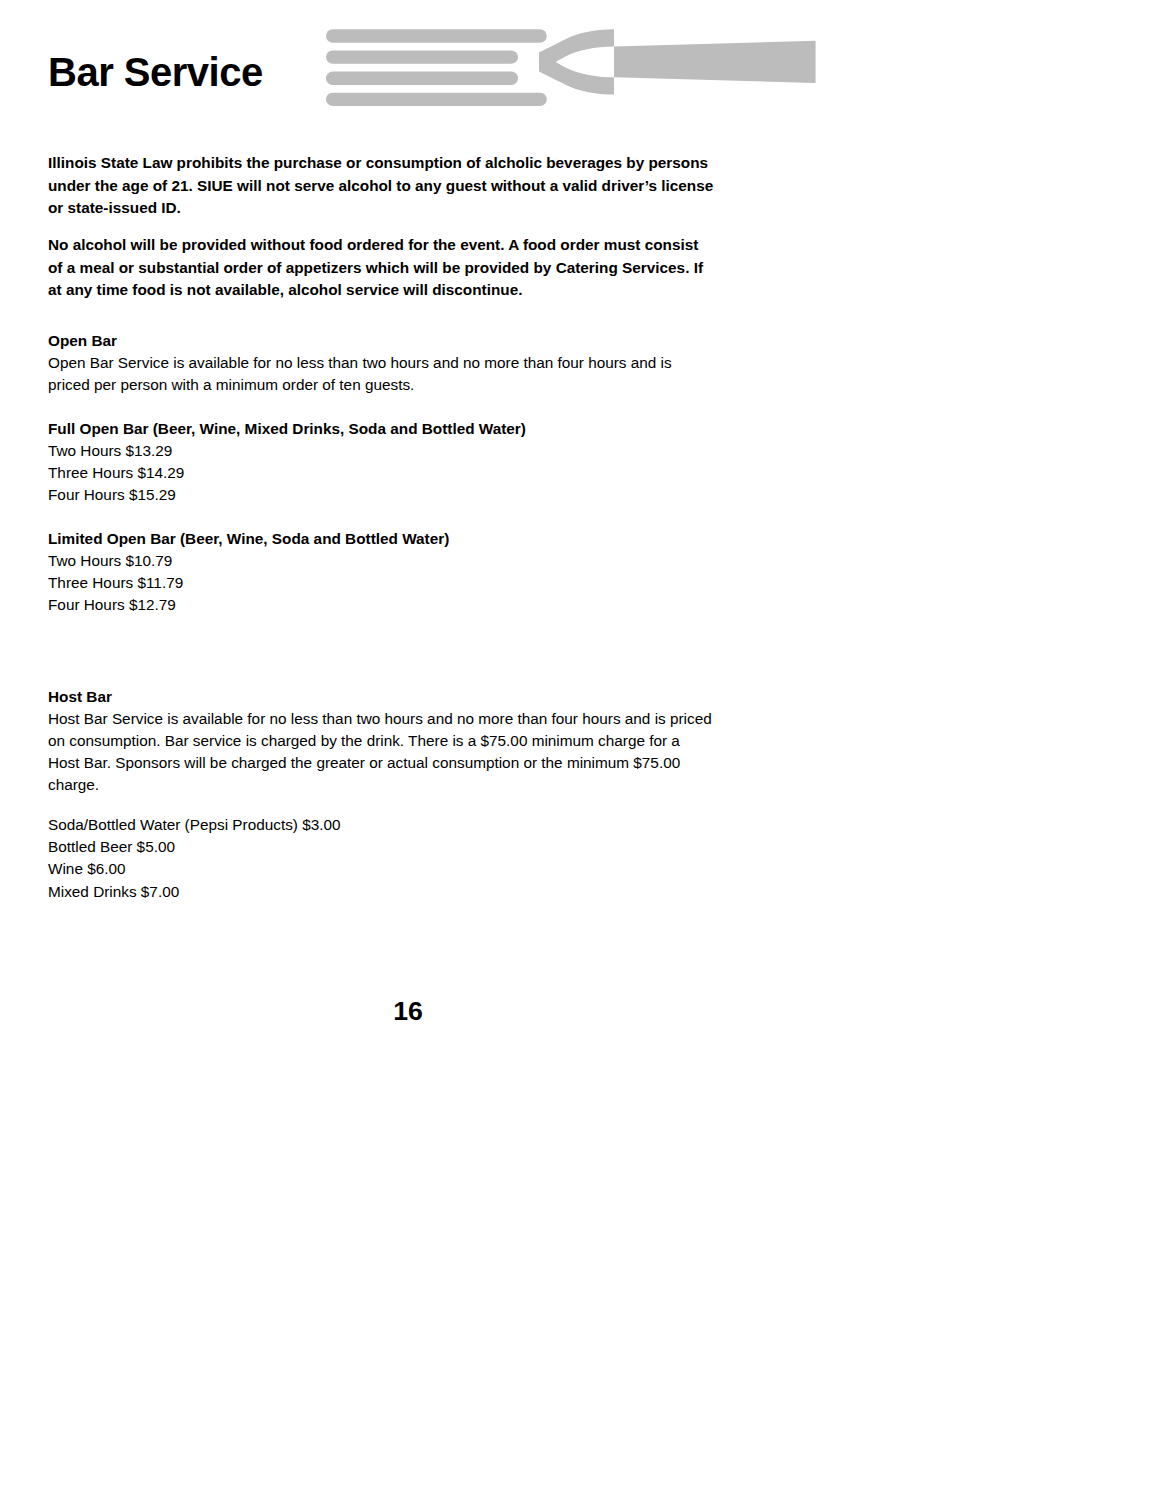Bar Service
Illinois State Law prohibits the purchase or consumption of alcholic beverages by persons under the age of 21. SIUE will not serve alcohol to any guest without a valid driver’s license or state-issued ID.
No alcohol will be provided without food ordered for the event. A food order must consist of a meal or substantial order of appetizers which will be provided by Catering Services. If at any time food is not available, alcohol service will discontinue.
Open Bar
Open Bar Service is available for no less than two hours and no more than four hours and is priced per person with a minimum order of ten guests.
Full Open Bar (Beer, Wine, Mixed Drinks, Soda and Bottled Water)
Two Hours $13.29
Three Hours $14.29
Four Hours $15.29
Limited Open Bar (Beer, Wine, Soda and Bottled Water)
Two Hours $10.79
Three Hours $11.79
Four Hours $12.79
Host Bar
Host Bar Service is available for no less than two hours and no more than four hours and is priced on consumption. Bar service is charged by the drink. There is a $75.00 minimum charge for a Host Bar. Sponsors will be charged the greater or actual consumption or the minimum $75.00 charge.
Soda/Bottled Water (Pepsi Products) $3.00
Bottled Beer $5.00
Wine $6.00
Mixed Drinks $7.00
16